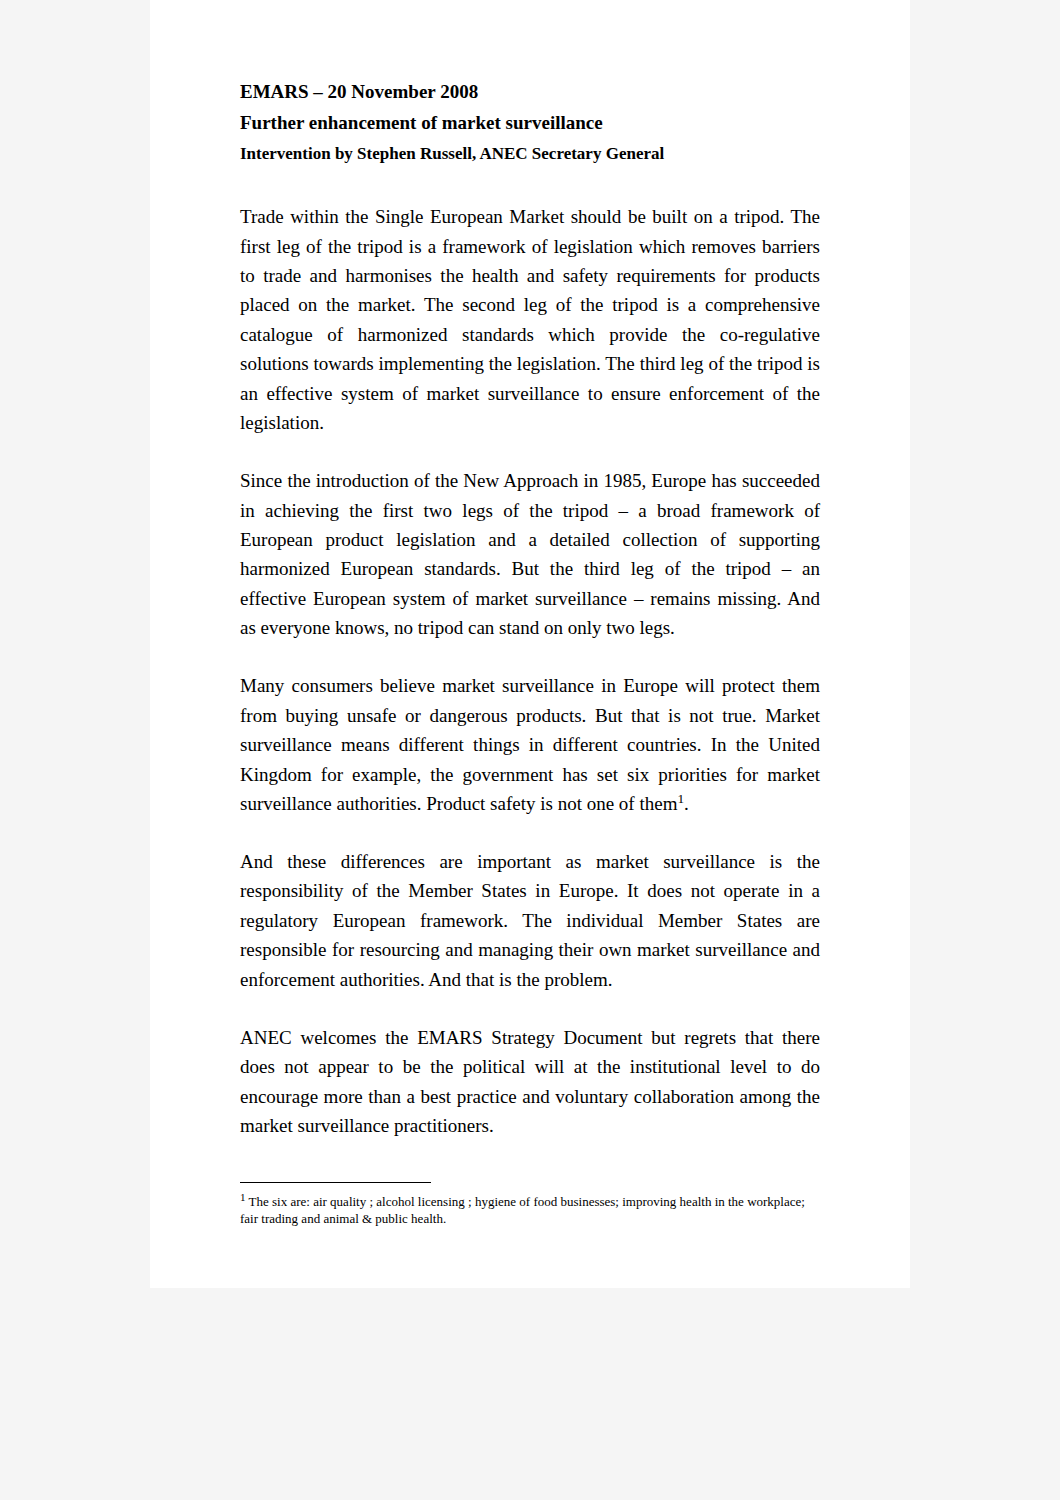EMARS – 20 November 2008
Further enhancement of market surveillance
Intervention by Stephen Russell, ANEC Secretary General
Trade within the Single European Market should be built on a tripod. The first leg of the tripod is a framework of legislation which removes barriers to trade and harmonises the health and safety requirements for products placed on the market. The second leg of the tripod is a comprehensive catalogue of harmonized standards which provide the co-regulative solutions towards implementing the legislation. The third leg of the tripod is an effective system of market surveillance to ensure enforcement of the legislation.
Since the introduction of the New Approach in 1985, Europe has succeeded in achieving the first two legs of the tripod – a broad framework of European product legislation and a detailed collection of supporting harmonized European standards. But the third leg of the tripod – an effective European system of market surveillance – remains missing. And as everyone knows, no tripod can stand on only two legs.
Many consumers believe market surveillance in Europe will protect them from buying unsafe or dangerous products. But that is not true. Market surveillance means different things in different countries. In the United Kingdom for example, the government has set six priorities for market surveillance authorities. Product safety is not one of them1.
And these differences are important as market surveillance is the responsibility of the Member States in Europe. It does not operate in a regulatory European framework. The individual Member States are responsible for resourcing and managing their own market surveillance and enforcement authorities. And that is the problem.
ANEC welcomes the EMARS Strategy Document but regrets that there does not appear to be the political will at the institutional level to do encourage more than a best practice and voluntary collaboration among the market surveillance practitioners.
1 The six are: air quality ; alcohol licensing ; hygiene of food businesses; improving health in the workplace; fair trading and animal & public health.